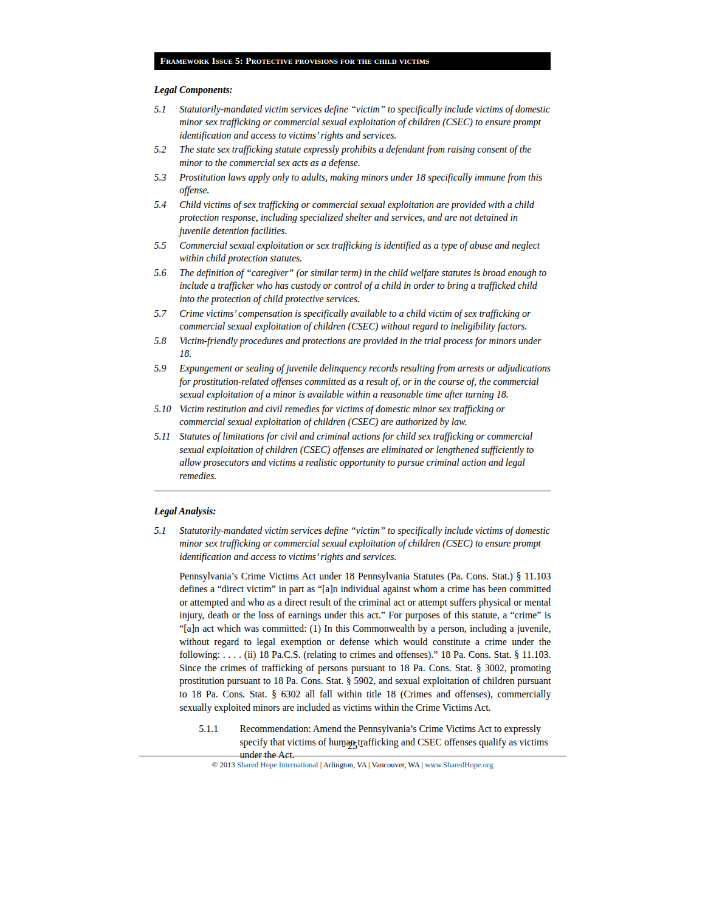Framework Issue 5: Protective provisions for the child victims
Legal Components:
5.1 Statutorily-mandated victim services define “victim” to specifically include victims of domestic minor sex trafficking or commercial sexual exploitation of children (CSEC) to ensure prompt identification and access to victims’ rights and services.
5.2 The state sex trafficking statute expressly prohibits a defendant from raising consent of the minor to the commercial sex acts as a defense.
5.3 Prostitution laws apply only to adults, making minors under 18 specifically immune from this offense.
5.4 Child victims of sex trafficking or commercial sexual exploitation are provided with a child protection response, including specialized shelter and services, and are not detained in juvenile detention facilities.
5.5 Commercial sexual exploitation or sex trafficking is identified as a type of abuse and neglect within child protection statutes.
5.6 The definition of “caregiver” (or similar term) in the child welfare statutes is broad enough to include a trafficker who has custody or control of a child in order to bring a trafficked child into the protection of child protective services.
5.7 Crime victims’ compensation is specifically available to a child victim of sex trafficking or commercial sexual exploitation of children (CSEC) without regard to ineligibility factors.
5.8 Victim-friendly procedures and protections are provided in the trial process for minors under 18.
5.9 Expungement or sealing of juvenile delinquency records resulting from arrests or adjudications for prostitution-related offenses committed as a result of, or in the course of, the commercial sexual exploitation of a minor is available within a reasonable time after turning 18.
5.10 Victim restitution and civil remedies for victims of domestic minor sex trafficking or commercial sexual exploitation of children (CSEC) are authorized by law.
5.11 Statutes of limitations for civil and criminal actions for child sex trafficking or commercial sexual exploitation of children (CSEC) offenses are eliminated or lengthened sufficiently to allow prosecutors and victims a realistic opportunity to pursue criminal action and legal remedies.
Legal Analysis:
5.1 Statutorily-mandated victim services define “victim” to specifically include victims of domestic minor sex trafficking or commercial sexual exploitation of children (CSEC) to ensure prompt identification and access to victims’ rights and services.
Pennsylvania’s Crime Victims Act under 18 Pennsylvania Statutes (Pa. Cons. Stat.) § 11.103 defines a “direct victim” in part as “[a]n individual against whom a crime has been committed or attempted and who as a direct result of the criminal act or attempt suffers physical or mental injury, death or the loss of earnings under this act.” For purposes of this statute, a “crime” is “[a]n act which was committed: (1) In this Commonwealth by a person, including a juvenile, without regard to legal exemption or defense which would constitute a crime under the following: . . . . (ii) 18 Pa.C.S. (relating to crimes and offenses).” 18 Pa. Cons. Stat. § 11.103. Since the crimes of trafficking of persons pursuant to 18 Pa. Cons. Stat. § 3002, promoting prostitution pursuant to 18 Pa. Cons. Stat. § 5902, and sexual exploitation of children pursuant to 18 Pa. Cons. Stat. § 6302 all fall within title 18 (Crimes and offenses), commercially sexually exploited minors are included as victims within the Crime Victims Act.
5.1.1 Recommendation: Amend the Pennsylvania’s Crime Victims Act to expressly specify that victims of human trafficking and CSEC offenses qualify as victims under the Act.
- 25 -
© 2013 Shared Hope International | Arlington, VA | Vancouver, WA | www.SharedHope.org